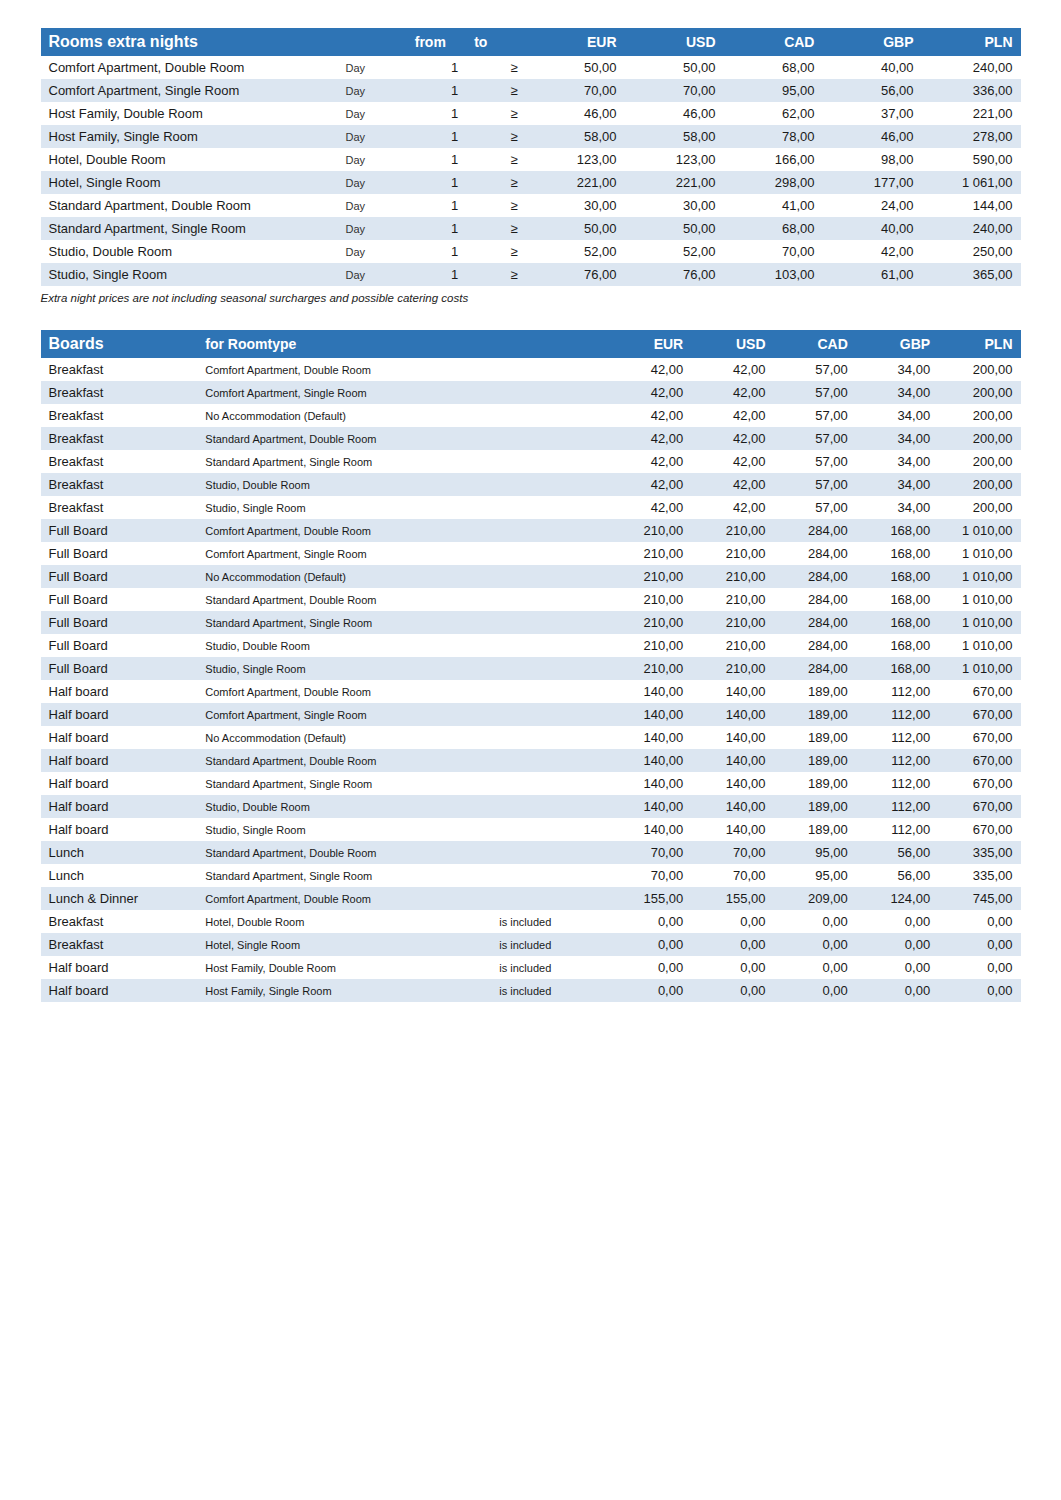| Rooms extra nights | from | to | EUR | USD | CAD | GBP | PLN |
| --- | --- | --- | --- | --- | --- | --- | --- |
| Comfort Apartment, Double Room | Day | 1 | ≥ | 50,00 | 50,00 | 68,00 | 40,00 | 240,00 |
| Comfort Apartment, Single Room | Day | 1 | ≥ | 70,00 | 70,00 | 95,00 | 56,00 | 336,00 |
| Host Family, Double Room | Day | 1 | ≥ | 46,00 | 46,00 | 62,00 | 37,00 | 221,00 |
| Host Family, Single Room | Day | 1 | ≥ | 58,00 | 58,00 | 78,00 | 46,00 | 278,00 |
| Hotel, Double Room | Day | 1 | ≥ | 123,00 | 123,00 | 166,00 | 98,00 | 590,00 |
| Hotel, Single Room | Day | 1 | ≥ | 221,00 | 221,00 | 298,00 | 177,00 | 1 061,00 |
| Standard Apartment, Double Room | Day | 1 | ≥ | 30,00 | 30,00 | 41,00 | 24,00 | 144,00 |
| Standard Apartment, Single Room | Day | 1 | ≥ | 50,00 | 50,00 | 68,00 | 40,00 | 240,00 |
| Studio, Double Room | Day | 1 | ≥ | 52,00 | 52,00 | 70,00 | 42,00 | 250,00 |
| Studio, Single Room | Day | 1 | ≥ | 76,00 | 76,00 | 103,00 | 61,00 | 365,00 |
Extra night prices are not including seasonal surcharges and possible catering costs
| Boards | for Roomtype | | EUR | USD | CAD | GBP | PLN |
| --- | --- | --- | --- | --- | --- | --- | --- |
| Breakfast | Comfort Apartment, Double Room | | 42,00 | 42,00 | 57,00 | 34,00 | 200,00 |
| Breakfast | Comfort Apartment, Single Room | | 42,00 | 42,00 | 57,00 | 34,00 | 200,00 |
| Breakfast | No Accommodation (Default) | | 42,00 | 42,00 | 57,00 | 34,00 | 200,00 |
| Breakfast | Standard Apartment, Double Room | | 42,00 | 42,00 | 57,00 | 34,00 | 200,00 |
| Breakfast | Standard Apartment, Single Room | | 42,00 | 42,00 | 57,00 | 34,00 | 200,00 |
| Breakfast | Studio, Double Room | | 42,00 | 42,00 | 57,00 | 34,00 | 200,00 |
| Breakfast | Studio, Single Room | | 42,00 | 42,00 | 57,00 | 34,00 | 200,00 |
| Full Board | Comfort Apartment, Double Room | | 210,00 | 210,00 | 284,00 | 168,00 | 1 010,00 |
| Full Board | Comfort Apartment, Single Room | | 210,00 | 210,00 | 284,00 | 168,00 | 1 010,00 |
| Full Board | No Accommodation (Default) | | 210,00 | 210,00 | 284,00 | 168,00 | 1 010,00 |
| Full Board | Standard Apartment, Double Room | | 210,00 | 210,00 | 284,00 | 168,00 | 1 010,00 |
| Full Board | Standard Apartment, Single Room | | 210,00 | 210,00 | 284,00 | 168,00 | 1 010,00 |
| Full Board | Studio, Double Room | | 210,00 | 210,00 | 284,00 | 168,00 | 1 010,00 |
| Full Board | Studio, Single Room | | 210,00 | 210,00 | 284,00 | 168,00 | 1 010,00 |
| Half board | Comfort Apartment, Double Room | | 140,00 | 140,00 | 189,00 | 112,00 | 670,00 |
| Half board | Comfort Apartment, Single Room | | 140,00 | 140,00 | 189,00 | 112,00 | 670,00 |
| Half board | No Accommodation (Default) | | 140,00 | 140,00 | 189,00 | 112,00 | 670,00 |
| Half board | Standard Apartment, Double Room | | 140,00 | 140,00 | 189,00 | 112,00 | 670,00 |
| Half board | Standard Apartment, Single Room | | 140,00 | 140,00 | 189,00 | 112,00 | 670,00 |
| Half board | Studio, Double Room | | 140,00 | 140,00 | 189,00 | 112,00 | 670,00 |
| Half board | Studio, Single Room | | 140,00 | 140,00 | 189,00 | 112,00 | 670,00 |
| Lunch | Standard Apartment, Double Room | | 70,00 | 70,00 | 95,00 | 56,00 | 335,00 |
| Lunch | Standard Apartment, Single Room | | 70,00 | 70,00 | 95,00 | 56,00 | 335,00 |
| Lunch & Dinner | Comfort Apartment, Double Room | | 155,00 | 155,00 | 209,00 | 124,00 | 745,00 |
| Breakfast | Hotel, Double Room | is included | 0,00 | 0,00 | 0,00 | 0,00 | 0,00 |
| Breakfast | Hotel, Single Room | is included | 0,00 | 0,00 | 0,00 | 0,00 | 0,00 |
| Half board | Host Family, Double Room | is included | 0,00 | 0,00 | 0,00 | 0,00 | 0,00 |
| Half board | Host Family, Single Room | is included | 0,00 | 0,00 | 0,00 | 0,00 | 0,00 |